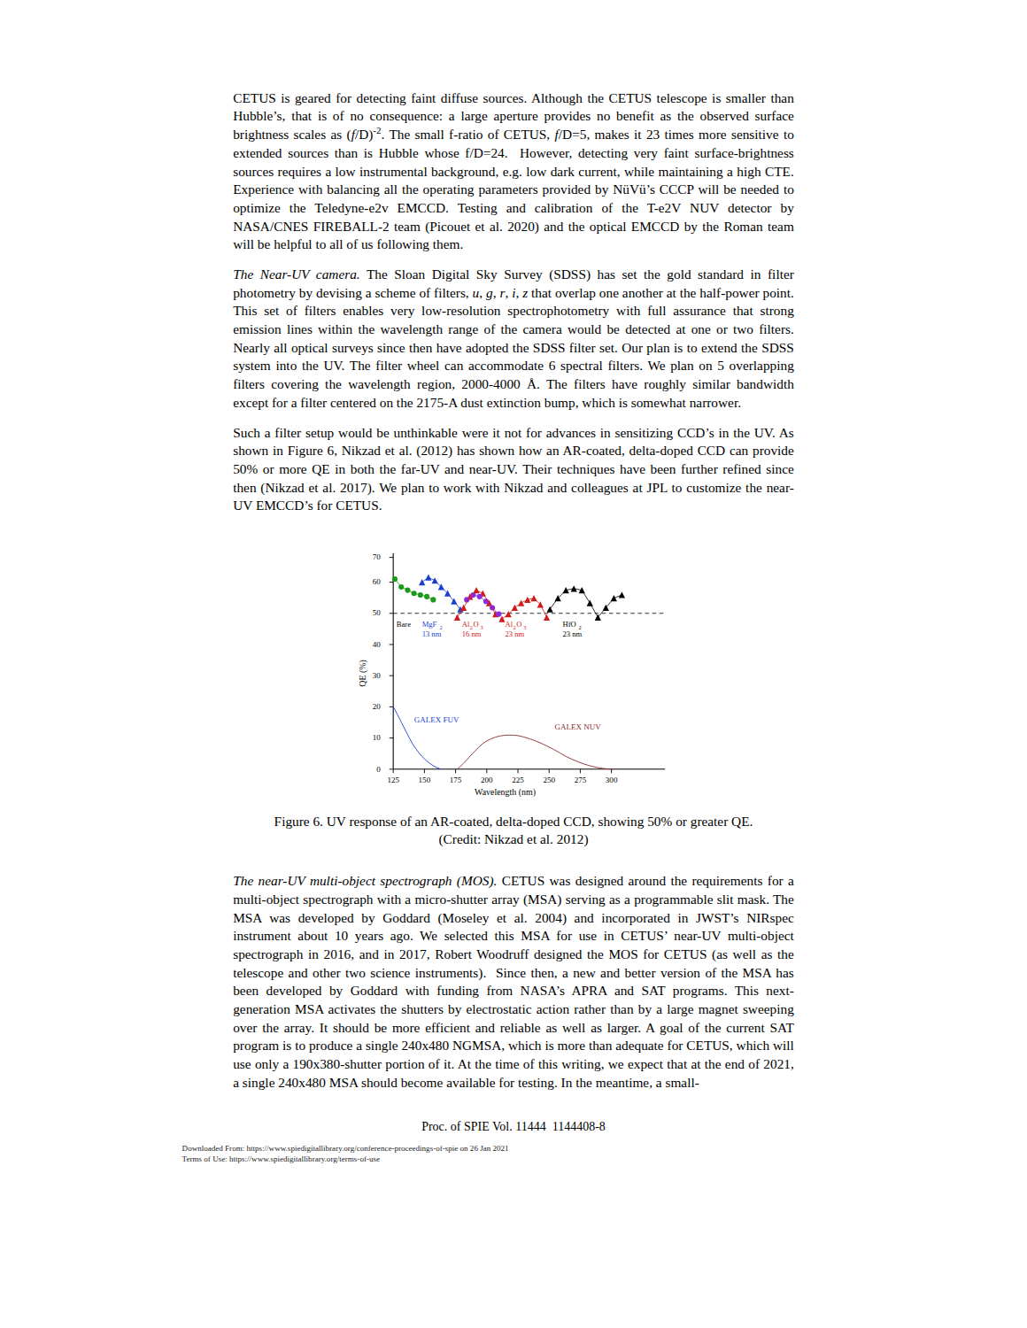CETUS is geared for detecting faint diffuse sources. Although the CETUS telescope is smaller than Hubble’s, that is of no consequence: a large aperture provides no benefit as the observed surface brightness scales as (f/D)-2. The small f-ratio of CETUS, f/D=5, makes it 23 times more sensitive to extended sources than is Hubble whose f/D=24. However, detecting very faint surface-brightness sources requires a low instrumental background, e.g. low dark current, while maintaining a high CTE. Experience with balancing all the operating parameters provided by NüVü’s CCCP will be needed to optimize the Teledyne-e2v EMCCD. Testing and calibration of the T-e2V NUV detector by NASA/CNES FIREBALL-2 team (Picouet et al. 2020) and the optical EMCCD by the Roman team will be helpful to all of us following them.
The Near-UV camera. The Sloan Digital Sky Survey (SDSS) has set the gold standard in filter photometry by devising a scheme of filters, u, g, r, i, z that overlap one another at the half-power point. This set of filters enables very low-resolution spectrophotometry with full assurance that strong emission lines within the wavelength range of the camera would be detected at one or two filters. Nearly all optical surveys since then have adopted the SDSS filter set. Our plan is to extend the SDSS system into the UV. The filter wheel can accommodate 6 spectral filters. We plan on 5 overlapping filters covering the wavelength region, 2000-4000 Å. The filters have roughly similar bandwidth except for a filter centered on the 2175-A dust extinction bump, which is somewhat narrower.
Such a filter setup would be unthinkable were it not for advances in sensitizing CCD’s in the UV. As shown in Figure 6, Nikzad et al. (2012) has shown how an AR-coated, delta-doped CCD can provide 50% or more QE in both the far-UV and near-UV. Their techniques have been further refined since then (Nikzad et al. 2017). We plan to work with Nikzad and colleagues at JPL to customize the near-UV EMCCD’s for CETUS.
0 10 20 30 40 50 60 70 QE (%) 125 150 175 200 225 250 275 300 Wavelength (nm) Bare MgF 2 13 nm Al 2 O 3 16 nm Al 2 O 3 23 nm HfO 2 23 nm GALEX FUV GALEX NUV
Figure 6. UV response of an AR-coated, delta-doped CCD, showing 50% or greater QE.
(Credit: Nikzad et al. 2012)
The near-UV multi-object spectrograph (MOS). CETUS was designed around the requirements for a multi-object spectrograph with a micro-shutter array (MSA) serving as a programmable slit mask. The MSA was developed by Goddard (Moseley et al. 2004) and incorporated in JWST’s NIRspec instrument about 10 years ago. We selected this MSA for use in CETUS’ near-UV multi-object spectrograph in 2016, and in 2017, Robert Woodruff designed the MOS for CETUS (as well as the telescope and other two science instruments). Since then, a new and better version of the MSA has been developed by Goddard with funding from NASA’s APRA and SAT programs. This next-generation MSA activates the shutters by electrostatic action rather than by a large magnet sweeping over the array. It should be more efficient and reliable as well as larger. A goal of the current SAT program is to produce a single 240x480 NGMSA, which is more than adequate for CETUS, which will use only a 190x380-shutter portion of it. At the time of this writing, we expect that at the end of 2021, a single 240x480 MSA should become available for testing. In the meantime, a small-
Proc. of SPIE Vol. 11444 1144408-8
Downloaded From: https://www.spiedigitallibrary.org/conference-proceedings-of-spie on 26 Jan 2021
Terms of Use: https://www.spiedigitallibrary.org/terms-of-use